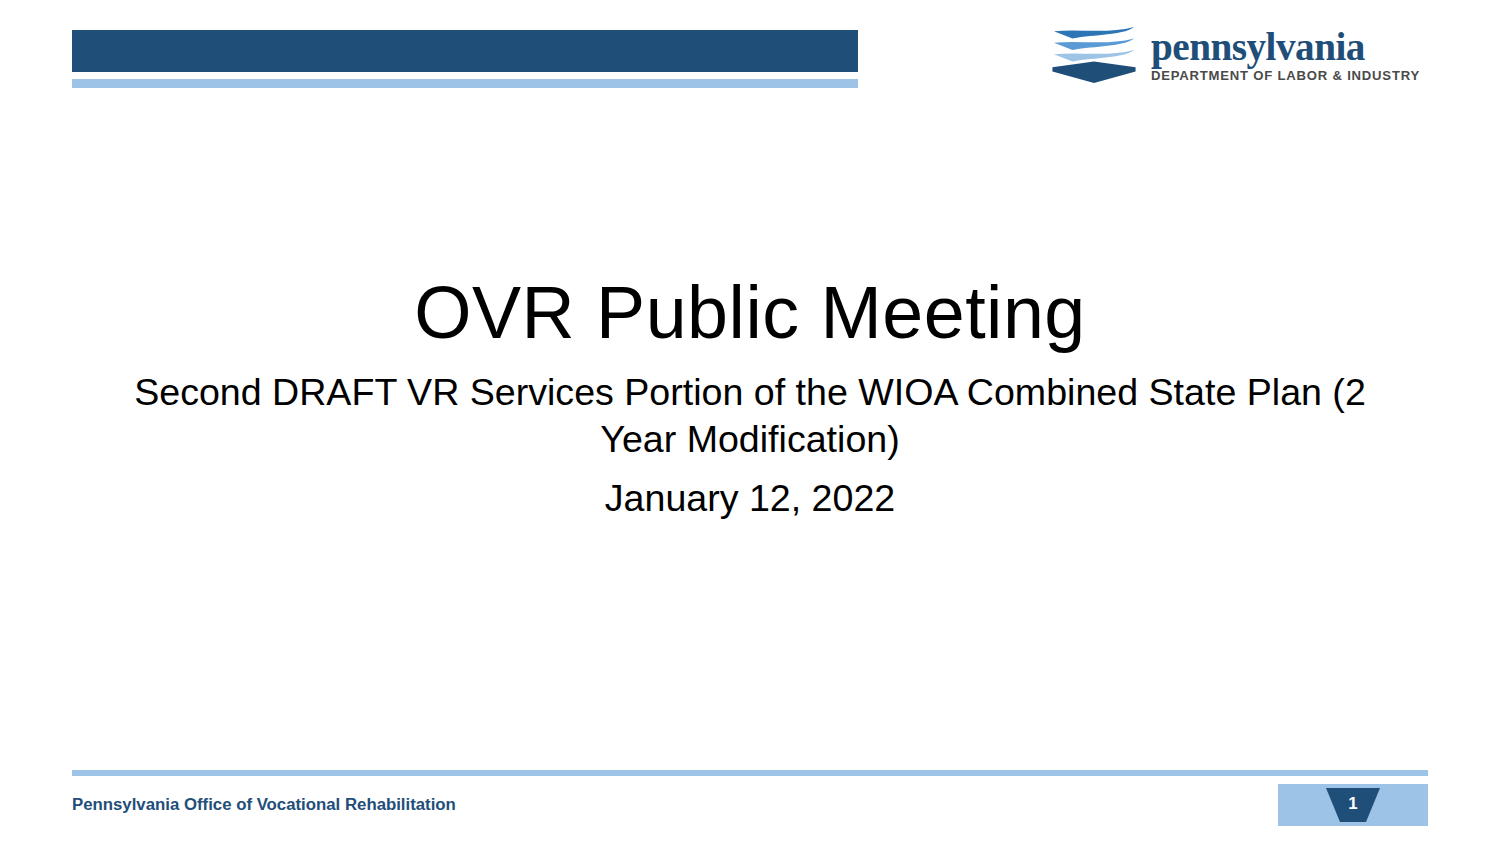pennsylvania DEPARTMENT OF LABOR & INDUSTRY
OVR Public Meeting
Second DRAFT VR Services Portion of the WIOA Combined State Plan (2 Year Modification)
January 12, 2022
Pennsylvania Office of Vocational Rehabilitation
1